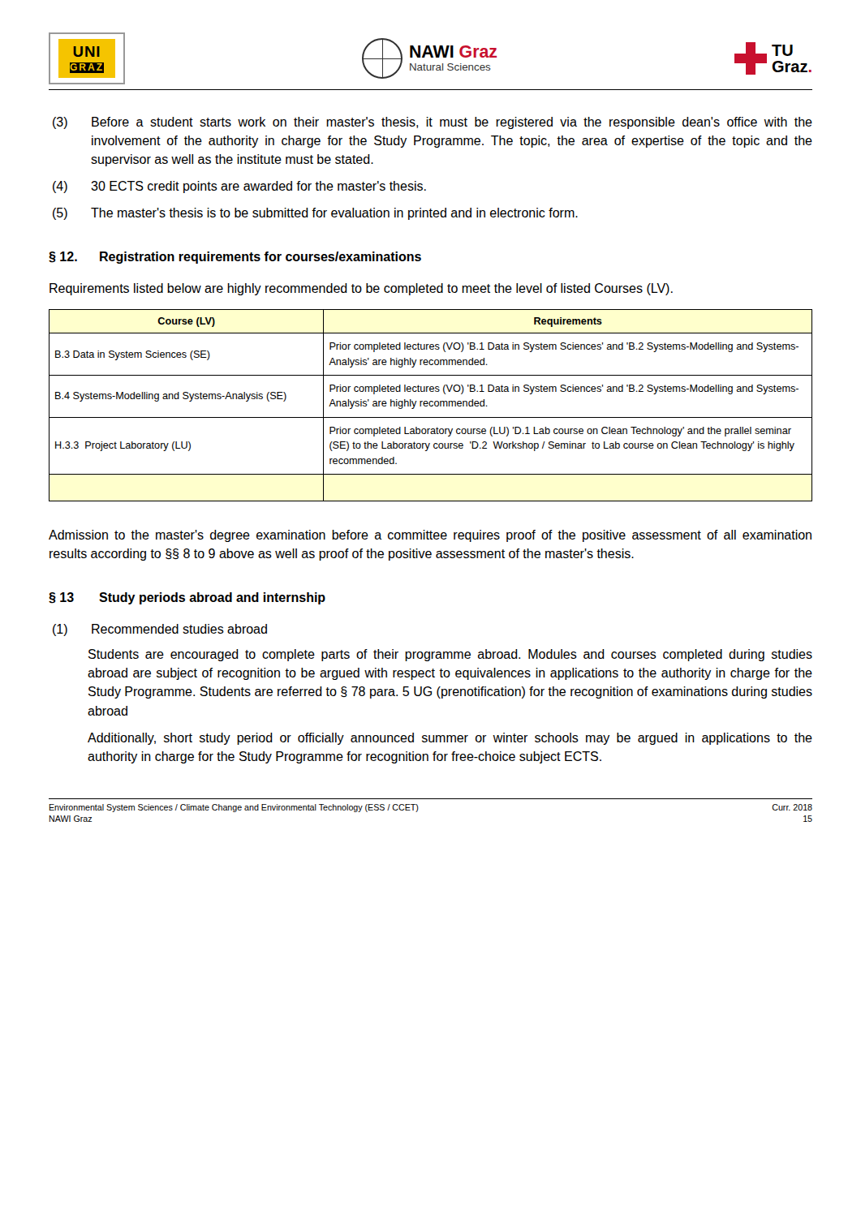UNI GRAZ
NAWI Graz
Natural Sciences
TUGraz.
(3) Before a student starts work on their master's thesis, it must be registered via the responsible dean's office with the involvement of the authority in charge for the Study Programme. The topic, the area of expertise of the topic and the supervisor as well as the institute must be stated.
(4) 30 ECTS credit points are awarded for the master's thesis.
(5) The master's thesis is to be submitted for evaluation in printed and in electronic form.
§ 12. Registration requirements for courses/examinations
Requirements listed below are highly recommended to be completed to meet the level of listed Courses (LV).
| Course (LV) | Requirements |
| --- | --- |
| B.3 Data in System Sciences (SE) | Prior completed lectures (VO) 'B.1 Data in System Sciences' and 'B.2 Systems-Modelling and Systems-Analysis' are highly recommended. |
| B.4 Systems-Modelling and Systems-Analysis (SE) | Prior completed lectures (VO) 'B.1 Data in System Sciences' and 'B.2 Systems-Modelling and Systems-Analysis' are highly recommended. |
| H.3.3 Project Laboratory (LU) | Prior completed Laboratory course (LU) 'D.1 Lab course on Clean Technology' and the prallel seminar (SE) to the Laboratory course 'D.2 Workshop / Seminar to Lab course on Clean Technology' is highly recommended. |
Admission to the master's degree examination before a committee requires proof of the positive assessment of all examination results according to §§ 8 to 9 above as well as proof of the positive assessment of the master's thesis.
§ 13 Study periods abroad and internship
(1) Recommended studies abroad
Students are encouraged to complete parts of their programme abroad. Modules and courses completed during studies abroad are subject of recognition to be argued with respect to equivalences in applications to the authority in charge for the Study Programme. Students are referred to § 78 para. 5 UG (prenotification) for the recognition of examinations during studies abroad
Additionally, short study period or officially announced summer or winter schools may be argued in applications to the authority in charge for the Study Programme for recognition for free-choice subject ECTS.
Environmental System Sciences / Climate Change and Environmental Technology (ESS / CCET)
NAWI Graz
Curr. 2018
15